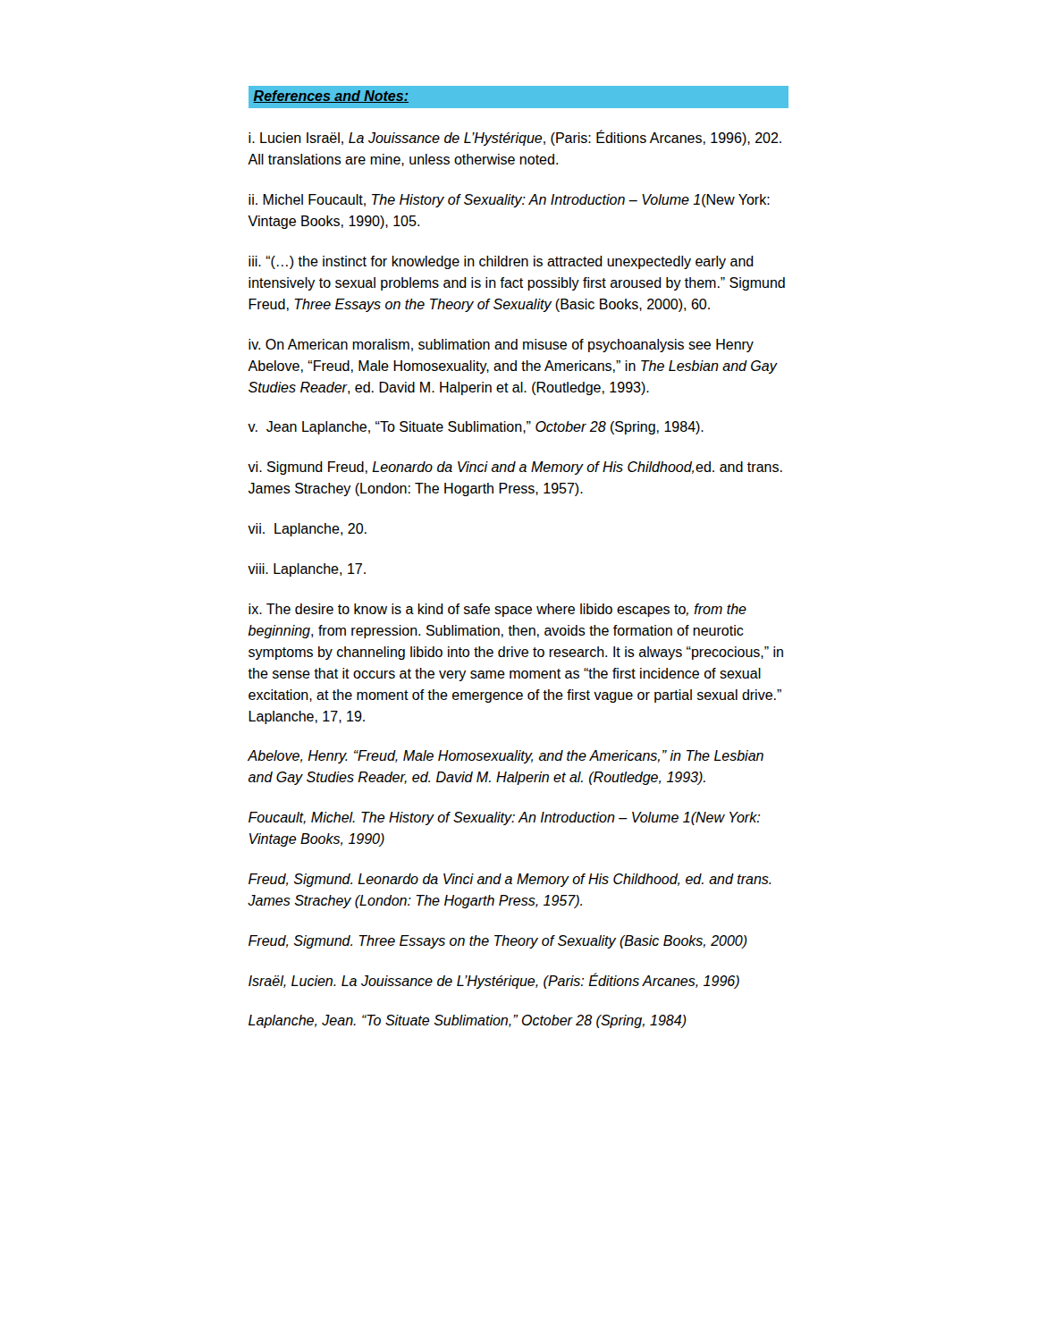References and Notes:
i. Lucien Israël, La Jouissance de L’Hystérique, (Paris: Éditions Arcanes, 1996), 202. All translations are mine, unless otherwise noted.
ii. Michel Foucault, The History of Sexuality: An Introduction – Volume 1(New York: Vintage Books, 1990), 105.
iii. “(…) the instinct for knowledge in children is attracted unexpectedly early and intensively to sexual problems and is in fact possibly first aroused by them.” Sigmund Freud, Three Essays on the Theory of Sexuality (Basic Books, 2000), 60.
iv. On American moralism, sublimation and misuse of psychoanalysis see Henry Abelove, “Freud, Male Homosexuality, and the Americans,” in The Lesbian and Gay Studies Reader, ed. David M. Halperin et al. (Routledge, 1993).
v. Jean Laplanche, “To Situate Sublimation,” October 28 (Spring, 1984).
vi. Sigmund Freud, Leonardo da Vinci and a Memory of His Childhood, ed. and trans. James Strachey (London: The Hogarth Press, 1957).
vii. Laplanche, 20.
viii. Laplanche, 17.
ix. The desire to know is a kind of safe space where libido escapes to, from the beginning, from repression. Sublimation, then, avoids the formation of neurotic symptoms by channeling libido into the drive to research. It is always “precocious,” in the sense that it occurs at the very same moment as “the first incidence of sexual excitation, at the moment of the emergence of the first vague or partial sexual drive.” Laplanche, 17, 19.
Abelove, Henry. “Freud, Male Homosexuality, and the Americans,” in The Lesbian and Gay Studies Reader, ed. David M. Halperin et al. (Routledge, 1993).
Foucault, Michel. The History of Sexuality: An Introduction – Volume 1(New York: Vintage Books, 1990)
Freud, Sigmund. Leonardo da Vinci and a Memory of His Childhood, ed. and trans. James Strachey (London: The Hogarth Press, 1957).
Freud, Sigmund. Three Essays on the Theory of Sexuality (Basic Books, 2000)
Israël, Lucien. La Jouissance de L’Hystérique, (Paris: Éditions Arcanes, 1996)
Laplanche, Jean. “To Situate Sublimation,” October 28 (Spring, 1984)